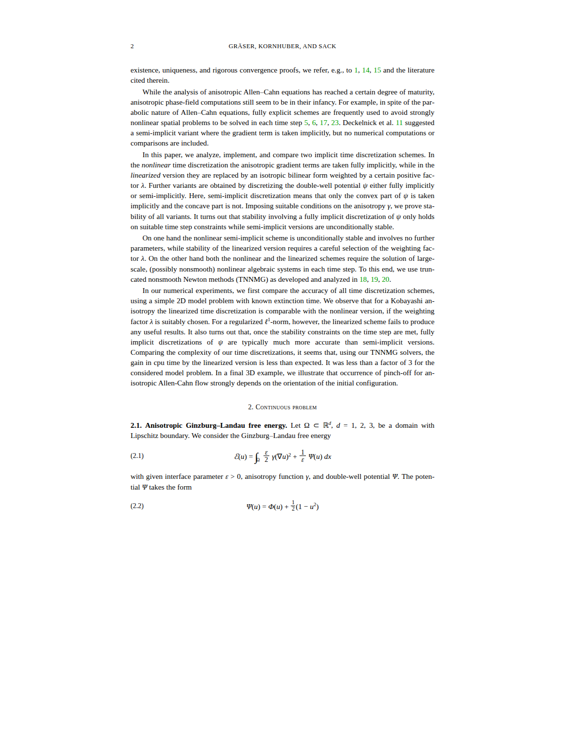2 Gräser, Kornhuber, and Sack
existence, uniqueness, and rigorous convergence proofs, we refer, e.g., to 1, 14, 15 and the literature cited therein.
While the analysis of anisotropic Allen–Cahn equations has reached a certain degree of maturity, anisotropic phase-field computations still seem to be in their infancy. For example, in spite of the parabolic nature of Allen–Cahn equations, fully explicit schemes are frequently used to avoid strongly nonlinear spatial problems to be solved in each time step 5, 6, 17, 23. Deckelnick et al. 11 suggested a semi-implicit variant where the gradient term is taken implicitly, but no numerical computations or comparisons are included.
In this paper, we analyze, implement, and compare two implicit time discretization schemes. In the nonlinear time discretization the anisotropic gradient terms are taken fully implicitly, while in the linearized version they are replaced by an isotropic bilinear form weighted by a certain positive factor λ. Further variants are obtained by discretizing the double-well potential ψ either fully implicitly or semi-implicitly. Here, semi-implicit discretization means that only the convex part of ψ is taken implicitly and the concave part is not. Imposing suitable conditions on the anisotropy γ, we prove stability of all variants. It turns out that stability involving a fully implicit discretization of ψ only holds on suitable time step constraints while semi-implicit versions are unconditionally stable.
On one hand the nonlinear semi-implicit scheme is unconditionally stable and involves no further parameters, while stability of the linearized version requires a careful selection of the weighting factor λ. On the other hand both the nonlinear and the linearized schemes require the solution of large-scale, (possibly nonsmooth) nonlinear algebraic systems in each time step. To this end, we use truncated nonsmooth Newton methods (TNNMG) as developed and analyzed in 18, 19, 20.
In our numerical experiments, we first compare the accuracy of all time discretization schemes, using a simple 2D model problem with known extinction time. We observe that for a Kobayashi anisotropy the linearized time discretization is comparable with the nonlinear version, if the weighting factor λ is suitably chosen. For a regularized ℓ1-norm, however, the linearized scheme fails to produce any useful results. It also turns out that, once the stability constraints on the time step are met, fully implicit discretizations of ψ are typically much more accurate than semi-implicit versions. Comparing the complexity of our time discretizations, it seems that, using our TNNMG solvers, the gain in cpu time by the linearized version is less than expected. It was less than a factor of 3 for the considered model problem. In a final 3D example, we illustrate that occurrence of pinch-off for anisotropic Allen-Cahn flow strongly depends on the orientation of the initial configuration.
2. Continuous problem
2.1. Anisotropic Ginzburg–Landau free energy. Let Ω ⊂ ℝd, d = 1, 2, 3, be a domain with Lipschitz boundary. We consider the Ginzburg–Landau free energy
(2.1)
ℰ(u) = ∫Ω ε 2 γ(∇u)2 + 1 ε Ψ(u) dx
with given interface parameter ε > 0, anisotropy function γ, and double-well potential Ψ. The potential Ψ takes the form
(2.2)
Ψ(u) = Φ(u) + 12(1 − u2)